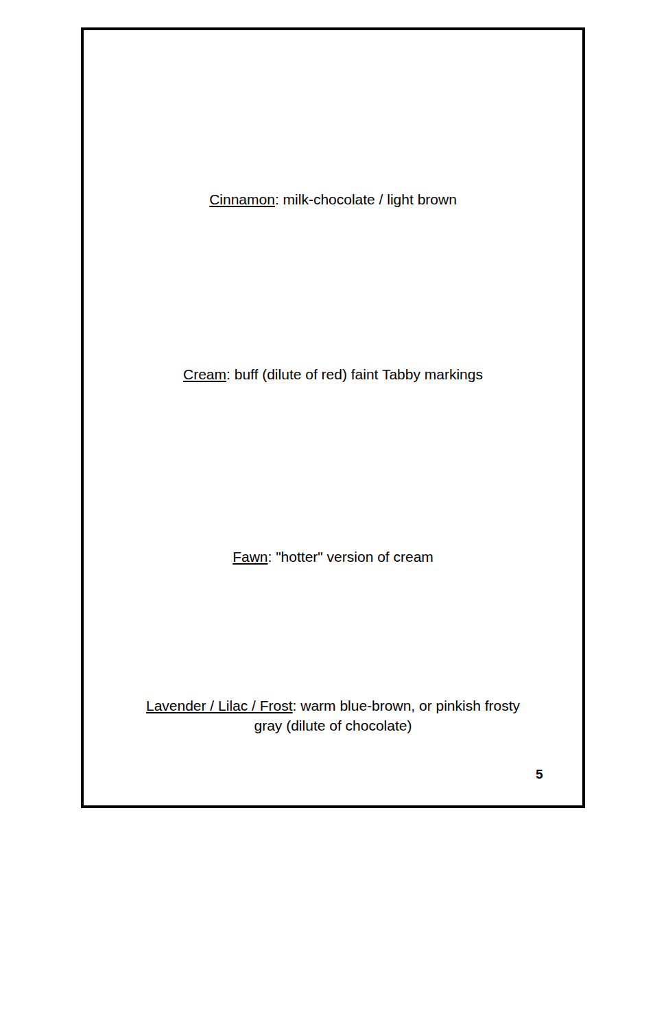Cinnamon: milk-chocolate / light brown
Cream: buff (dilute of red) faint Tabby markings
Fawn: "hotter" version of cream
Lavender / Lilac / Frost: warm blue-brown, or pinkish frosty gray (dilute of chocolate)
5